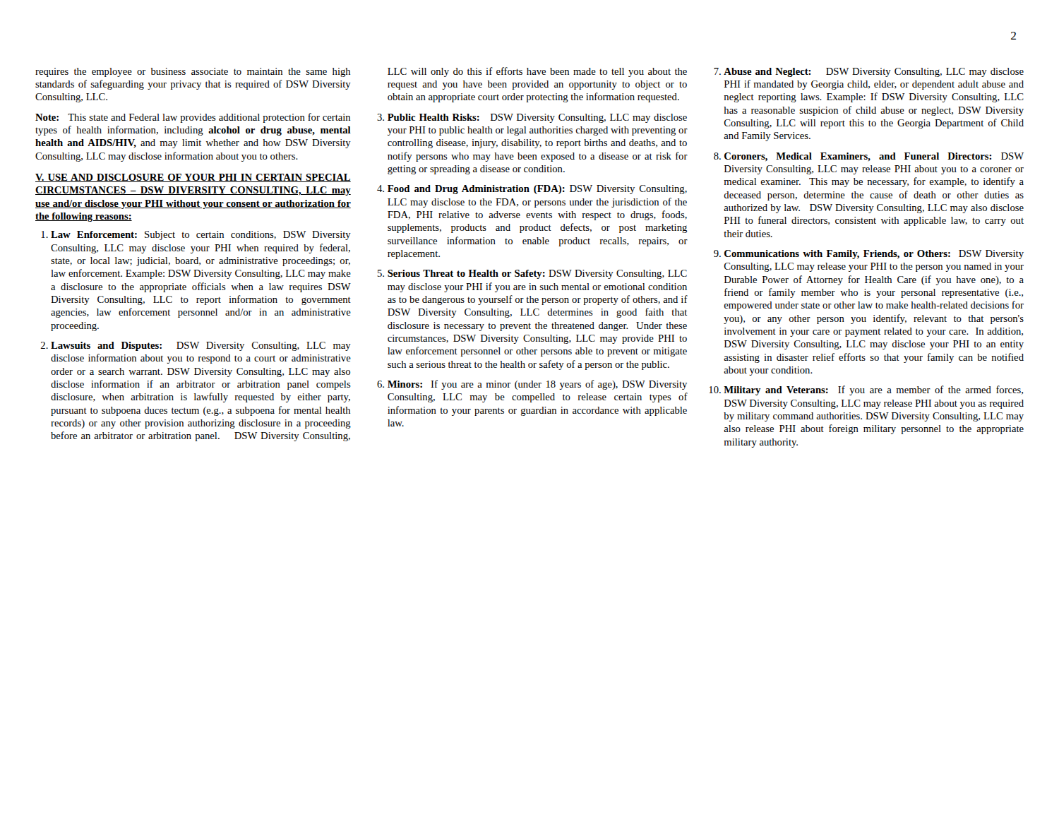2
requires the employee or business associate to maintain the same high standards of safeguarding your privacy that is required of DSW Diversity Consulting, LLC.
Note: This state and Federal law provides additional protection for certain types of health information, including alcohol or drug abuse, mental health and AIDS/HIV, and may limit whether and how DSW Diversity Consulting, LLC may disclose information about you to others.
V. USE AND DISCLOSURE OF YOUR PHI IN CERTAIN SPECIAL CIRCUMSTANCES – DSW DIVERSITY CONSULTING, LLC may use and/or disclose your PHI without your consent or authorization for the following reasons:
Law Enforcement: Subject to certain conditions, DSW Diversity Consulting, LLC may disclose your PHI when required by federal, state, or local law; judicial, board, or administrative proceedings; or, law enforcement. Example: DSW Diversity Consulting, LLC may make a disclosure to the appropriate officials when a law requires DSW Diversity Consulting, LLC to report information to government agencies, law enforcement personnel and/or in an administrative proceeding.
Lawsuits and Disputes: DSW Diversity Consulting, LLC may disclose information about you to respond to a court or administrative order or a search warrant. DSW Diversity Consulting, LLC may also disclose information if an arbitrator or arbitration panel compels disclosure, when arbitration is lawfully requested by either party, pursuant to subpoena duces tectum (e.g., a subpoena for mental health records) or any other provision authorizing disclosure in a proceeding before an arbitrator or arbitration panel. DSW Diversity Consulting, LLC will only do this if efforts have been made to tell you about the request and you have been provided an opportunity to object or to obtain an appropriate court order protecting the information requested.
Public Health Risks: DSW Diversity Consulting, LLC may disclose your PHI to public health or legal authorities charged with preventing or controlling disease, injury, disability, to report births and deaths, and to notify persons who may have been exposed to a disease or at risk for getting or spreading a disease or condition.
Food and Drug Administration (FDA): DSW Diversity Consulting, LLC may disclose to the FDA, or persons under the jurisdiction of the FDA, PHI relative to adverse events with respect to drugs, foods, supplements, products and product defects, or post marketing surveillance information to enable product recalls, repairs, or replacement.
Serious Threat to Health or Safety: DSW Diversity Consulting, LLC may disclose your PHI if you are in such mental or emotional condition as to be dangerous to yourself or the person or property of others, and if DSW Diversity Consulting, LLC determines in good faith that disclosure is necessary to prevent the threatened danger. Under these circumstances, DSW Diversity Consulting, LLC may provide PHI to law enforcement personnel or other persons able to prevent or mitigate such a serious threat to the health or safety of a person or the public.
Minors: If you are a minor (under 18 years of age), DSW Diversity Consulting, LLC may be compelled to release certain types of information to your parents or guardian in accordance with applicable law.
Abuse and Neglect: DSW Diversity Consulting, LLC may disclose PHI if mandated by Georgia child, elder, or dependent adult abuse and neglect reporting laws. Example: If DSW Diversity Consulting, LLC has a reasonable suspicion of child abuse or neglect, DSW Diversity Consulting, LLC will report this to the Georgia Department of Child and Family Services.
Coroners, Medical Examiners, and Funeral Directors: DSW Diversity Consulting, LLC may release PHI about you to a coroner or medical examiner. This may be necessary, for example, to identify a deceased person, determine the cause of death or other duties as authorized by law. DSW Diversity Consulting, LLC may also disclose PHI to funeral directors, consistent with applicable law, to carry out their duties.
Communications with Family, Friends, or Others: DSW Diversity Consulting, LLC may release your PHI to the person you named in your Durable Power of Attorney for Health Care (if you have one), to a friend or family member who is your personal representative (i.e., empowered under state or other law to make health-related decisions for you), or any other person you identify, relevant to that person's involvement in your care or payment related to your care. In addition, DSW Diversity Consulting, LLC may disclose your PHI to an entity assisting in disaster relief efforts so that your family can be notified about your condition.
Military and Veterans: If you are a member of the armed forces, DSW Diversity Consulting, LLC may release PHI about you as required by military command authorities. DSW Diversity Consulting, LLC may also release PHI about foreign military personnel to the appropriate military authority.